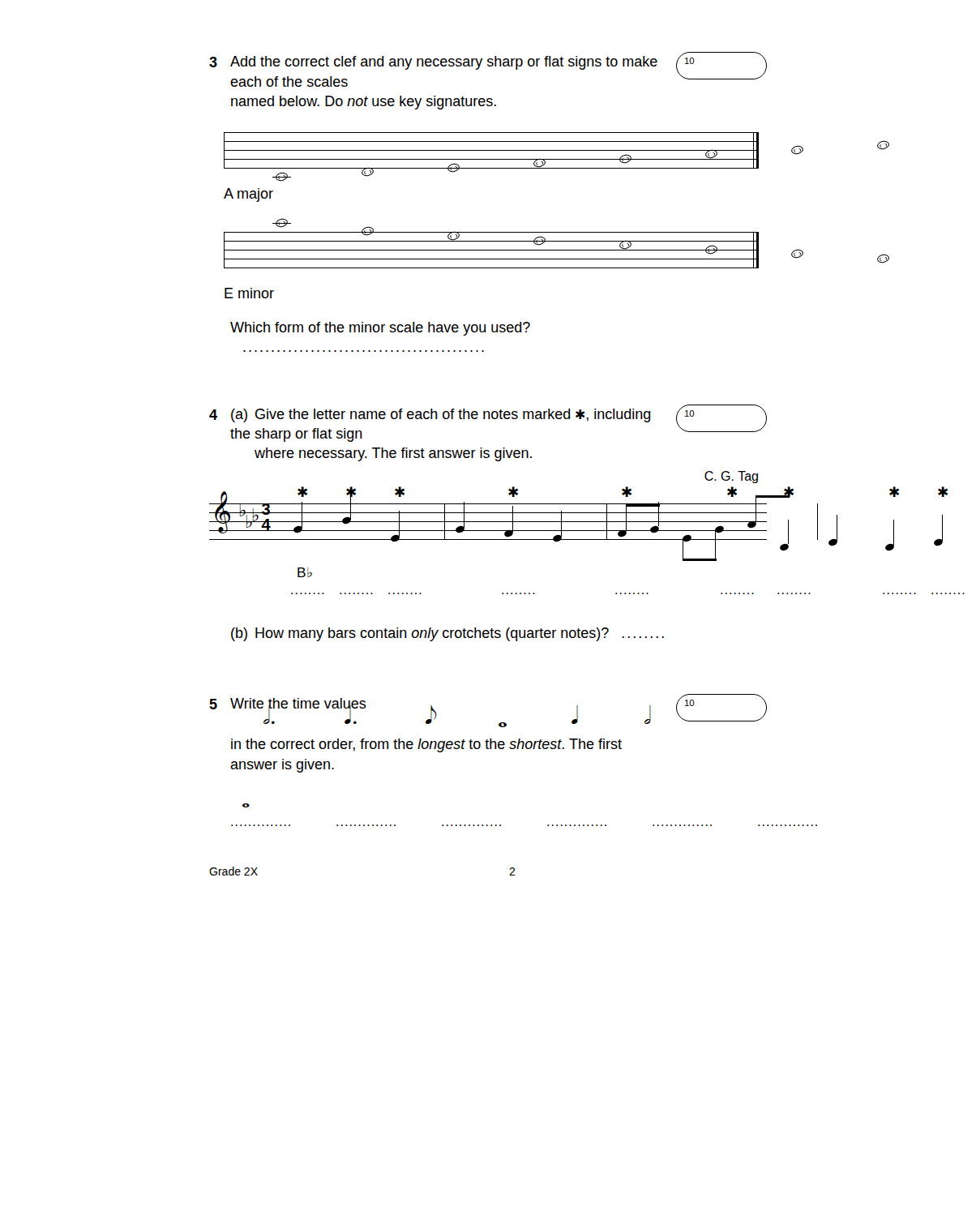3
Add the correct clef and any necessary sharp or flat signs to make each of the scales
named below. Do not use key signatures.
10
A major
E minor
Which form of the minor scale have you used? ...........................................
4
(a) Give the letter name of each of the notes marked ✱, including the sharp or flat sign
where necessary. The first answer is given.
10
C. G. Tag
✱ ✱ ✱ ✱ ✱ ✱ ✱ ✱ ✱
𝄞
♭
♭
♭
3
4
B♭
........
........
........
........
........
........
........
........
........
(b) How many bars contain only crotchets (quarter notes)? ........
5
Write the time values 𝅗𝅥. 𝅘𝅥. 𝅘𝅥𝅮 𝅝 𝅘𝅥 𝅗𝅥
in the correct order, from the longest to the shortest. The first answer is given.
10
𝅝 .............. .............. .............. .............. .............. ..............
Grade 2X
2